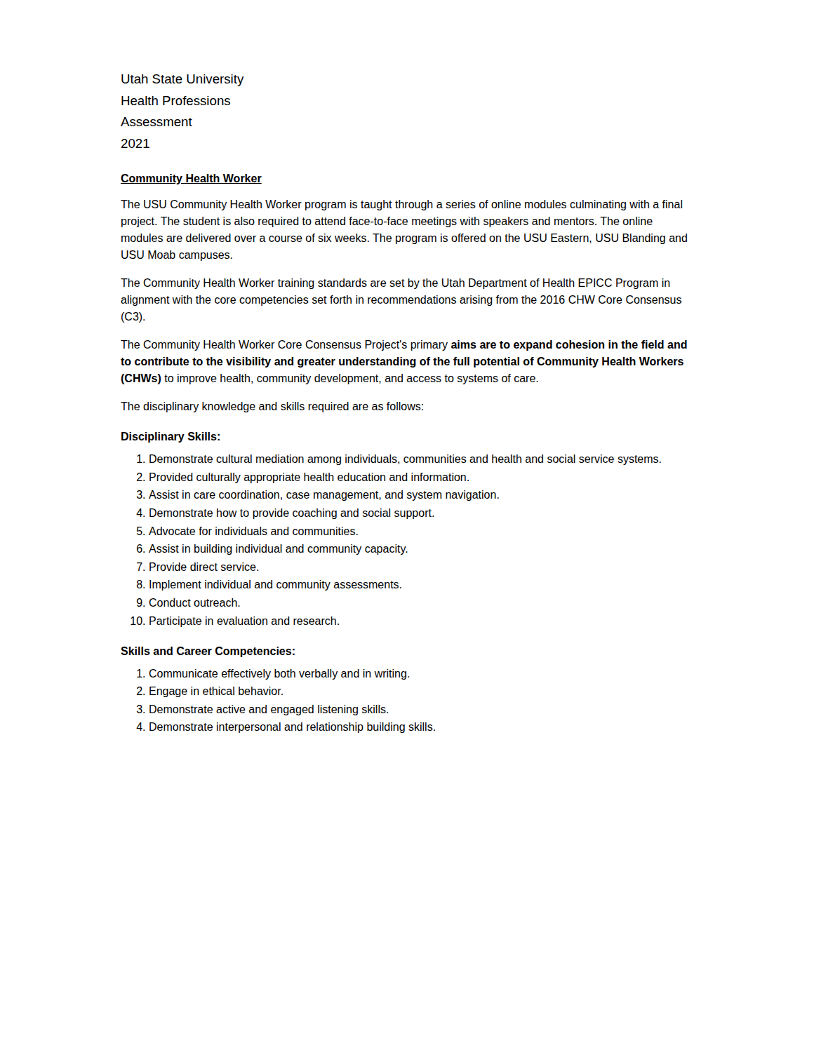Utah State University
Health Professions
Assessment
2021
Community Health Worker
The USU Community Health Worker program is taught through a series of online modules culminating with a final project. The student is also required to attend face-to-face meetings with speakers and mentors. The online modules are delivered over a course of six weeks. The program is offered on the USU Eastern, USU Blanding and USU Moab campuses.
The Community Health Worker training standards are set by the Utah Department of Health EPICC Program in alignment with the core competencies set forth in recommendations arising from the 2016 CHW Core Consensus (C3).
The Community Health Worker Core Consensus Project's primary aims are to expand cohesion in the field and to contribute to the visibility and greater understanding of the full potential of Community Health Workers (CHWs) to improve health, community development, and access to systems of care.
The disciplinary knowledge and skills required are as follows:
Disciplinary Skills:
Demonstrate cultural mediation among individuals, communities and health and social service systems.
Provided culturally appropriate health education and information.
Assist in care coordination, case management, and system navigation.
Demonstrate how to provide coaching and social support.
Advocate for individuals and communities.
Assist in building individual and community capacity.
Provide direct service.
Implement individual and community assessments.
Conduct outreach.
Participate in evaluation and research.
Skills and Career Competencies:
Communicate effectively both verbally and in writing.
Engage in ethical behavior.
Demonstrate active and engaged listening skills.
Demonstrate interpersonal and relationship building skills.